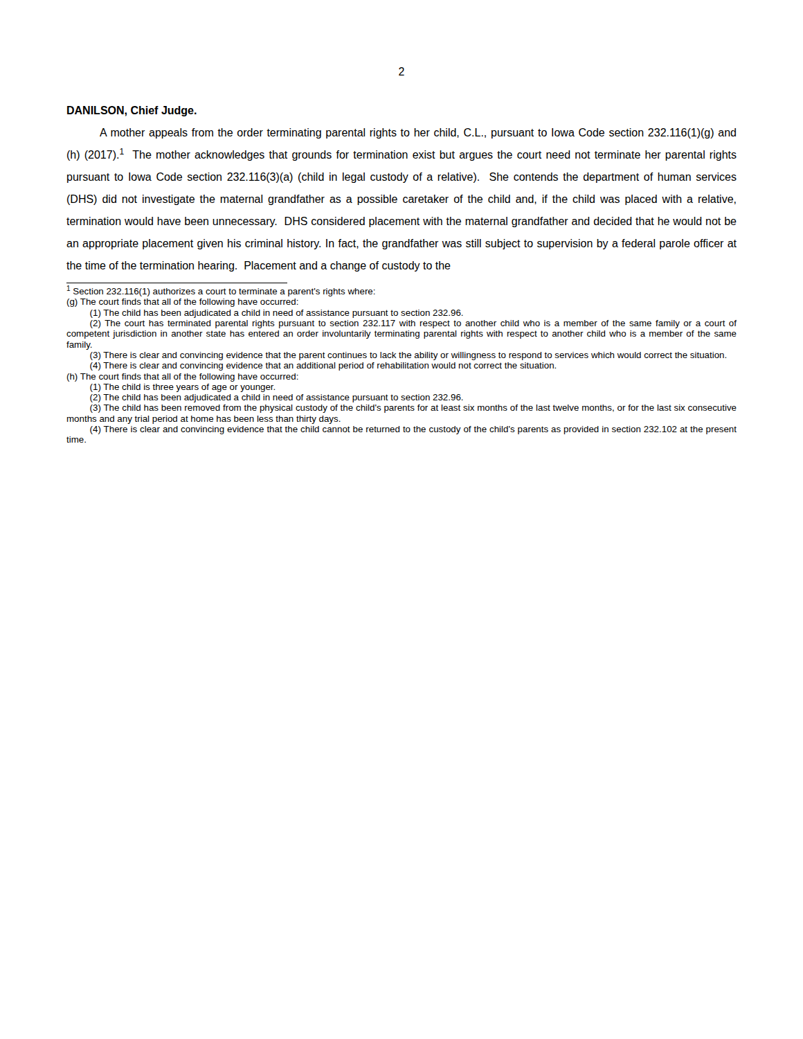2
DANILSON, Chief Judge.
A mother appeals from the order terminating parental rights to her child, C.L., pursuant to Iowa Code section 232.116(1)(g) and (h) (2017).1 The mother acknowledges that grounds for termination exist but argues the court need not terminate her parental rights pursuant to Iowa Code section 232.116(3)(a) (child in legal custody of a relative). She contends the department of human services (DHS) did not investigate the maternal grandfather as a possible caretaker of the child and, if the child was placed with a relative, termination would have been unnecessary. DHS considered placement with the maternal grandfather and decided that he would not be an appropriate placement given his criminal history. In fact, the grandfather was still subject to supervision by a federal parole officer at the time of the termination hearing. Placement and a change of custody to the
1 Section 232.116(1) authorizes a court to terminate a parent's rights where:
(g) The court finds that all of the following have occurred:
(1) The child has been adjudicated a child in need of assistance pursuant to section 232.96.
(2) The court has terminated parental rights pursuant to section 232.117 with respect to another child who is a member of the same family or a court of competent jurisdiction in another state has entered an order involuntarily terminating parental rights with respect to another child who is a member of the same family.
(3) There is clear and convincing evidence that the parent continues to lack the ability or willingness to respond to services which would correct the situation.
(4) There is clear and convincing evidence that an additional period of rehabilitation would not correct the situation.
(h) The court finds that all of the following have occurred:
(1) The child is three years of age or younger.
(2) The child has been adjudicated a child in need of assistance pursuant to section 232.96.
(3) The child has been removed from the physical custody of the child's parents for at least six months of the last twelve months, or for the last six consecutive months and any trial period at home has been less than thirty days.
(4) There is clear and convincing evidence that the child cannot be returned to the custody of the child's parents as provided in section 232.102 at the present time.